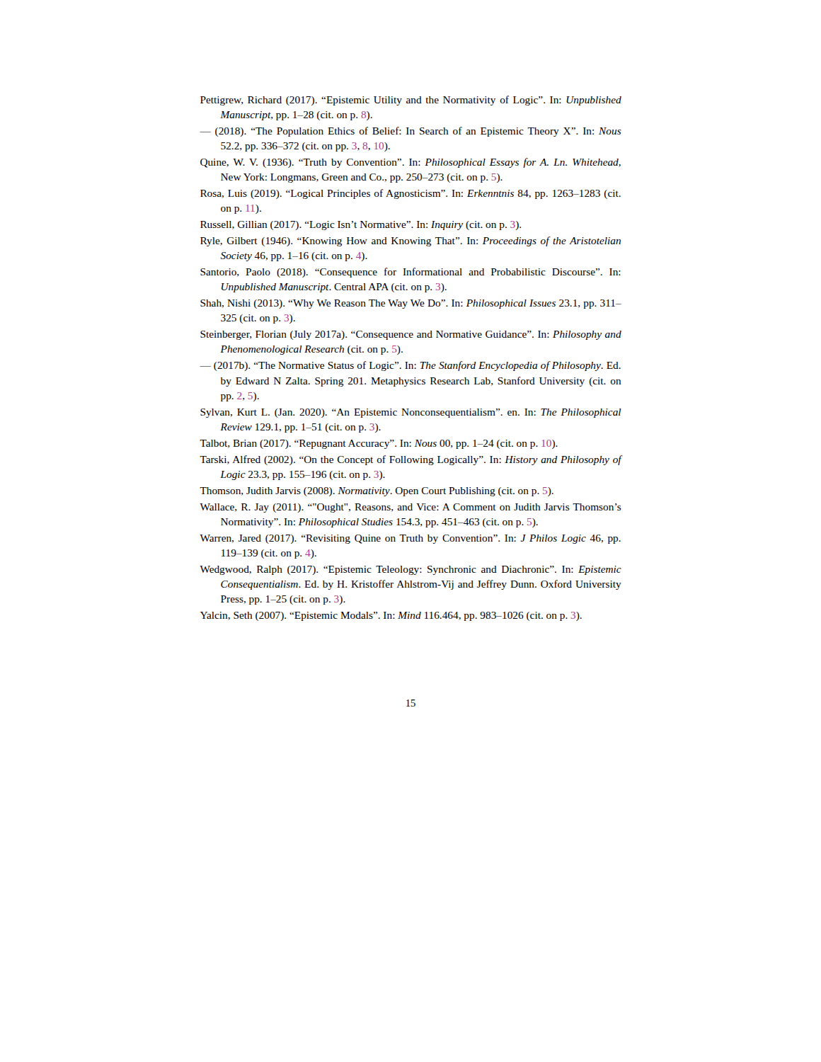Pettigrew, Richard (2017). “Epistemic Utility and the Normativity of Logic”. In: Unpublished Manuscript, pp. 1–28 (cit. on p. 8).
— (2018). “The Population Ethics of Belief: In Search of an Epistemic Theory X”. In: Nous 52.2, pp. 336–372 (cit. on pp. 3, 8, 10).
Quine, W. V. (1936). “Truth by Convention”. In: Philosophical Essays for A. Ln. Whitehead, New York: Longmans, Green and Co., pp. 250–273 (cit. on p. 5).
Rosa, Luis (2019). “Logical Principles of Agnosticism”. In: Erkenntnis 84, pp. 1263–1283 (cit. on p. 11).
Russell, Gillian (2017). “Logic Isn’t Normative”. In: Inquiry (cit. on p. 3).
Ryle, Gilbert (1946). “Knowing How and Knowing That”. In: Proceedings of the Aristotelian Society 46, pp. 1–16 (cit. on p. 4).
Santorio, Paolo (2018). “Consequence for Informational and Probabilistic Discourse”. In: Unpublished Manuscript. Central APA (cit. on p. 3).
Shah, Nishi (2013). “Why We Reason The Way We Do”. In: Philosophical Issues 23.1, pp. 311–325 (cit. on p. 3).
Steinberger, Florian (July 2017a). “Consequence and Normative Guidance”. In: Philosophy and Phenomenological Research (cit. on p. 5).
— (2017b). “The Normative Status of Logic”. In: The Stanford Encyclopedia of Philosophy. Ed. by Edward N Zalta. Spring 201. Metaphysics Research Lab, Stanford University (cit. on pp. 2, 5).
Sylvan, Kurt L. (Jan. 2020). “An Epistemic Nonconsequentialism”. en. In: The Philosophical Review 129.1, pp. 1–51 (cit. on p. 3).
Talbot, Brian (2017). “Repugnant Accuracy”. In: Nous 00, pp. 1–24 (cit. on p. 10).
Tarski, Alfred (2002). “On the Concept of Following Logically”. In: History and Philosophy of Logic 23.3, pp. 155–196 (cit. on p. 3).
Thomson, Judith Jarvis (2008). Normativity. Open Court Publishing (cit. on p. 5).
Wallace, R. Jay (2011). “"Ought", Reasons, and Vice: A Comment on Judith Jarvis Thomson’s Normativity”. In: Philosophical Studies 154.3, pp. 451–463 (cit. on p. 5).
Warren, Jared (2017). “Revisiting Quine on Truth by Convention”. In: J Philos Logic 46, pp. 119–139 (cit. on p. 4).
Wedgwood, Ralph (2017). “Epistemic Teleology: Synchronic and Diachronic”. In: Epistemic Consequentialism. Ed. by H. Kristoffer Ahlstrom-Vij and Jeffrey Dunn. Oxford University Press, pp. 1–25 (cit. on p. 3).
Yalcin, Seth (2007). “Epistemic Modals”. In: Mind 116.464, pp. 983–1026 (cit. on p. 3).
15